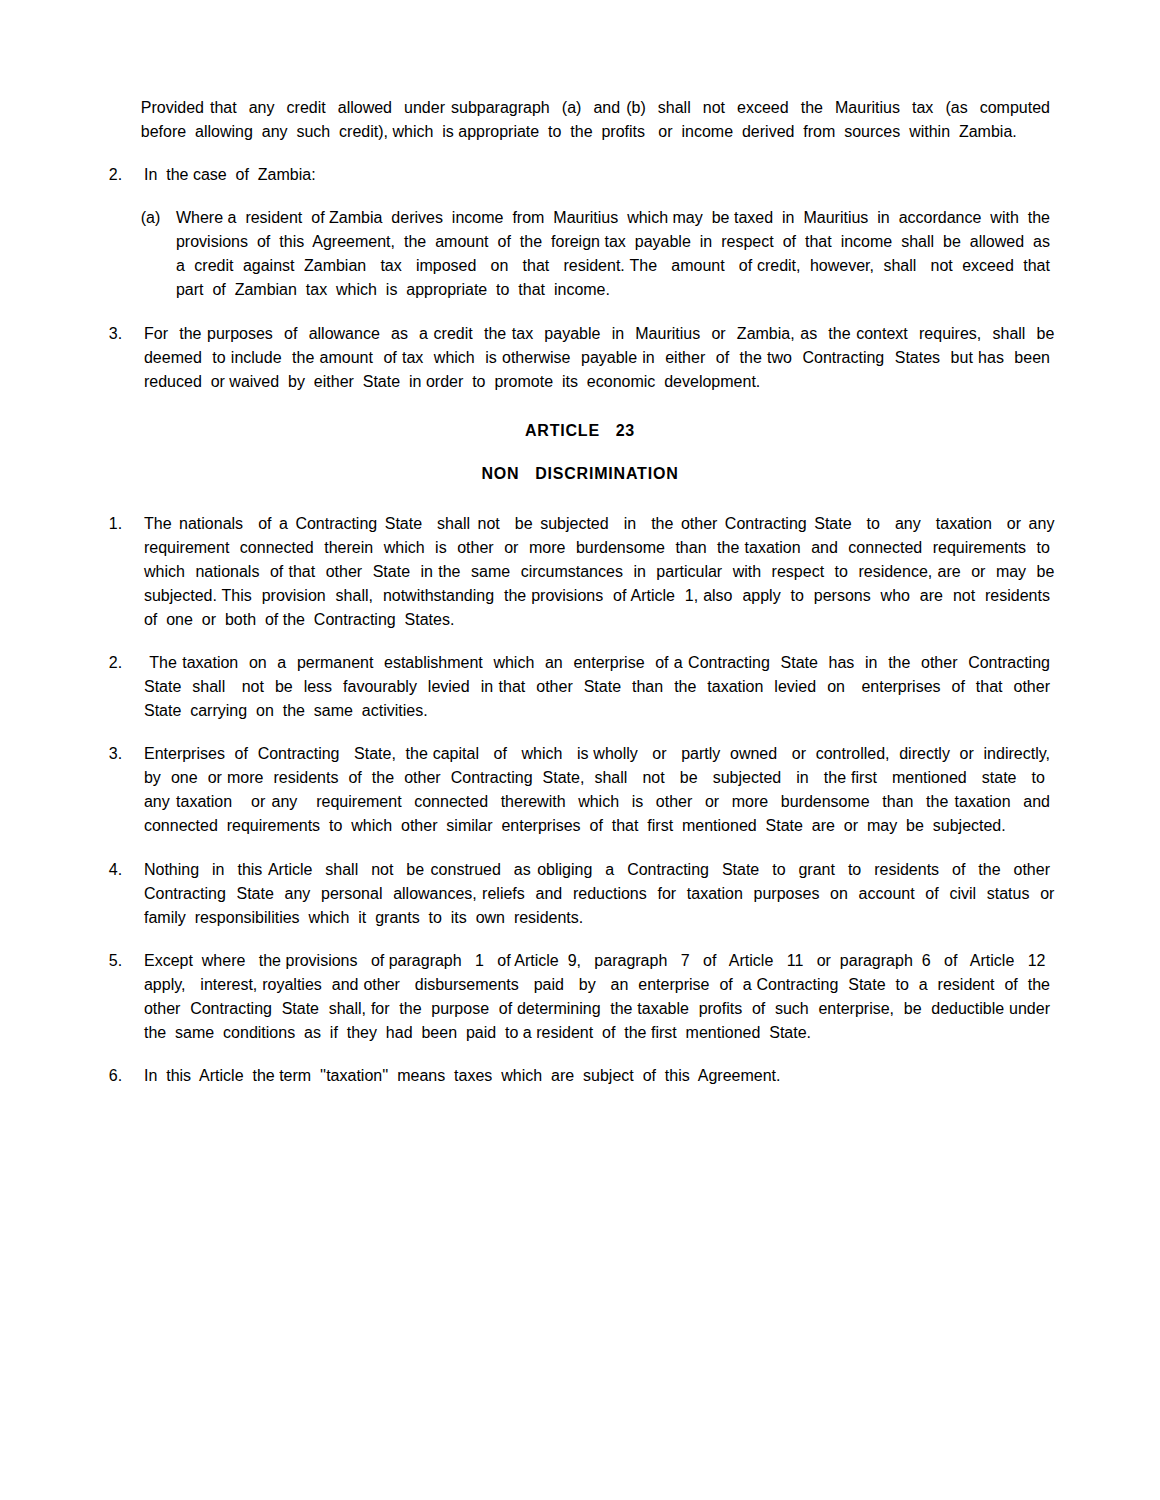Provided that any credit allowed under subparagraph (a) and (b) shall not exceed the Mauritius tax (as computed before allowing any such credit), which is appropriate to the profits or income derived from sources within Zambia.
2.
In the case of Zambia:
(a)
Where a resident of Zambia derives income from Mauritius which may be taxed in Mauritius in accordance with the provisions of this Agreement, the amount of the foreign tax payable in respect of that income shall be allowed as a credit against Zambian tax imposed on that resident. The amount of credit, however, shall not exceed that part of Zambian tax which is appropriate to that income.
3.
For the purposes of allowance as a credit the tax payable in Mauritius or Zambia, as the context requires, shall be deemed to include the amount of tax which is otherwise payable in either of the two Contracting States but has been reduced or waived by either State in order to promote its economic development.
ARTICLE 23
NON DISCRIMINATION
1.
The nationals of a Contracting State shall not be subjected in the other Contracting State to any taxation or any requirement connected therein which is other or more burdensome than the taxation and connected requirements to which nationals of that other State in the same circumstances in particular with respect to residence, are or may be subjected. This provision shall, notwithstanding the provisions of Article 1, also apply to persons who are not residents of one or both of the Contracting States.
2.
The taxation on a permanent establishment which an enterprise of a Contracting State has in the other Contracting State shall not be less favourably levied in that other State than the taxation levied on enterprises of that other State carrying on the same activities.
3.
Enterprises of Contracting State, the capital of which is wholly or partly owned or controlled, directly or indirectly, by one or more residents of the other Contracting State, shall not be subjected in the first mentioned state to any taxation or any requirement connected therewith which is other or more burdensome than the taxation and connected requirements to which other similar enterprises of that first mentioned State are or may be subjected.
4.
Nothing in this Article shall not be construed as obliging a Contracting State to grant to residents of the other Contracting State any personal allowances, reliefs and reductions for taxation purposes on account of civil status or family responsibilities which it grants to its own residents.
5.
Except where the provisions of paragraph 1 of Article 9, paragraph 7 of Article 11 or paragraph 6 of Article 12 apply, interest, royalties and other disbursements paid by an enterprise of a Contracting State to a resident of the other Contracting State shall, for the purpose of determining the taxable profits of such enterprise, be deductible under the same conditions as if they had been paid to a resident of the first mentioned State.
6.
In this Article the term ''taxation'' means taxes which are subject of this Agreement.